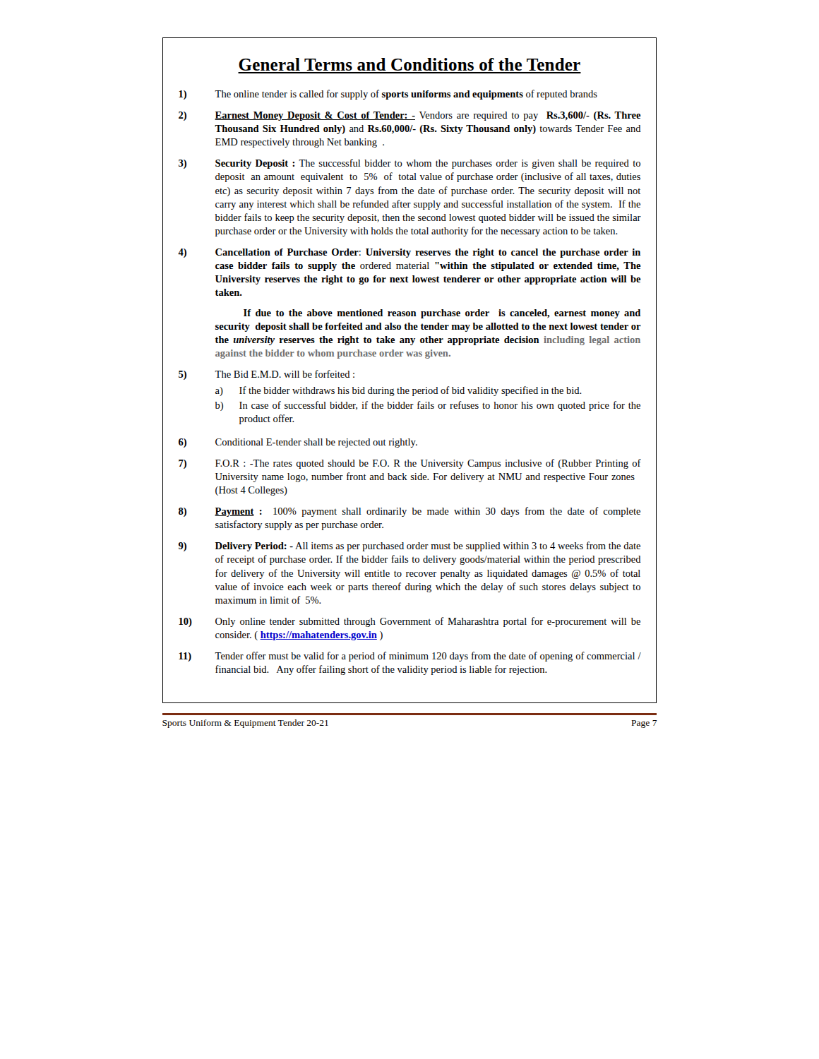General Terms and Conditions of the Tender
| 1) | The online tender is called for supply of sports uniforms and equipments of reputed brands |
| 2) | Earnest Money Deposit & Cost of Tender: - Vendors are required to pay Rs.3,600/- (Rs. Three Thousand Six Hundred only) and Rs.60,000/- (Rs. Sixty Thousand only) towards Tender Fee and EMD respectively through Net banking . |
| 3) | Security Deposit : The successful bidder to whom the purchases order is given shall be required to deposit an amount equivalent to 5% of total value of purchase order (inclusive of all taxes, duties etc) as security deposit within 7 days from the date of purchase order. The security deposit will not carry any interest which shall be refunded after supply and successful installation of the system. If the bidder fails to keep the security deposit, then the second lowest quoted bidder will be issued the similar purchase order or the University with holds the total authority for the necessary action to be taken. |
| 4) | Cancellation of Purchase Order : University reserves the right to cancel the purchase order in case bidder fails to supply the ordered material "within the stipulated or extended time, The University reserves the right to go for next lowest tenderer or other appropriate action will be taken. If due to the above mentioned reason purchase order is canceled, earnest money and security deposit shall be forfeited and also the tender may be allotted to the next lowest tender or the university reserves the right to take any other appropriate decision including legal action against the bidder to whom purchase order was given. |
| 5) | The Bid E.M.D. will be forfeited : a) If the bidder withdraws his bid during the period of bid validity specified in the bid. b) In case of successful bidder, if the bidder fails or refuses to honor his own quoted price for the product offer. |
| 6) | Conditional E-tender shall be rejected out rightly. |
| 7) | F.O.R : -The rates quoted should be F.O. R the University Campus inclusive of (Rubber Printing of University name logo, number front and back side. For delivery at NMU and respective Four zones (Host 4 Colleges) |
| 8) | Payment : 100% payment shall ordinarily be made within 30 days from the date of complete satisfactory supply as per purchase order. |
| 9) | Delivery Period: - All items as per purchased order must be supplied within 3 to 4 weeks from the date of receipt of purchase order. If the bidder fails to delivery goods/material within the period prescribed for delivery of the University will entitle to recover penalty as liquidated damages @ 0.5% of total value of invoice each week or parts thereof during which the delay of such stores delays subject to maximum in limit of 5%. |
| 10) | Only online tender submitted through Government of Maharashtra portal for e-procurement will be consider. ( https://mahatenders.gov.in ) |
| 11) | Tender offer must be valid for a period of minimum 120 days from the date of opening of commercial / financial bid. Any offer failing short of the validity period is liable for rejection. |
Sports Uniform & Equipment Tender 20-21
Page 7